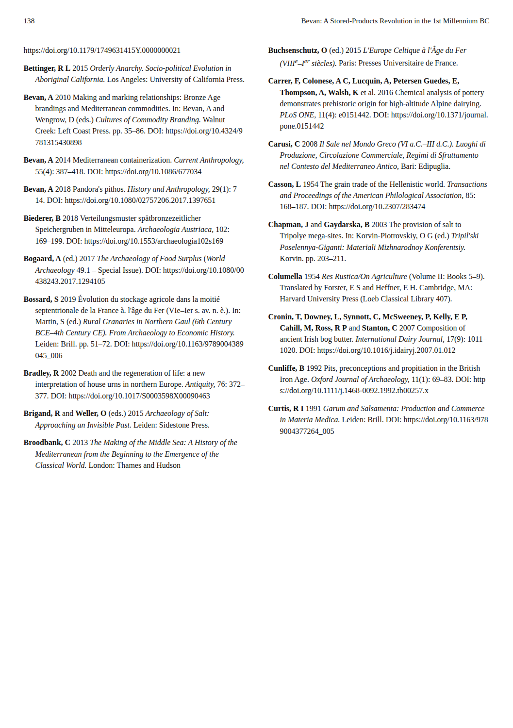138 Bevan: A Stored-Products Revolution in the 1st Millennium BC
https://doi.org/10.1179/1749631415Y.0000000021
Bettinger, R L 2015 Orderly Anarchy. Socio-political Evolution in Aboriginal California. Los Angeles: University of California Press.
Bevan, A 2010 Making and marking relationships: Bronze Age brandings and Mediterranean commodities. In: Bevan, A and Wengrow, D (eds.) Cultures of Commodity Branding. Walnut Creek: Left Coast Press. pp. 35–86. DOI: https://doi.org/10.4324/9781315430898
Bevan, A 2014 Mediterranean containerization. Current Anthropology, 55(4): 387–418. DOI: https://doi.org/10.1086/677034
Bevan, A 2018 Pandora's pithos. History and Anthropology, 29(1): 7–14. DOI: https://doi.org/10.1080/02757206.2017.1397651
Biederer, B 2018 Verteilungsmuster spätbronzezeitlicher Speichergruben in Mitteleuropa. Archaeologia Austriaca, 102: 169–199. DOI: https://doi.org/10.1553/archaeologia102s169
Bogaard, A (ed.) 2017 The Archaeology of Food Surplus (World Archaeology 49.1 – Special Issue). DOI: https://doi.org/10.1080/00438243.2017.1294105
Bossard, S 2019 Évolution du stockage agricole dans la moitié septentrionale de la France à. l'âge du Fer (VIe–Ier s. av. n. è.). In: Martin, S (ed.) Rural Granaries in Northern Gaul (6th Century BCE–4th Century CE). From Archaeology to Economic History. Leiden: Brill. pp. 51–72. DOI: https://doi.org/10.1163/9789004389045_006
Bradley, R 2002 Death and the regeneration of life: a new interpretation of house urns in northern Europe. Antiquity, 76: 372–377. DOI: https://doi.org/10.1017/S0003598X00090463
Brigand, R and Weller, O (eds.) 2015 Archaeology of Salt: Approaching an Invisible Past. Leiden: Sidestone Press.
Broodbank, C 2013 The Making of the Middle Sea: A History of the Mediterranean from the Beginning to the Emergence of the Classical World. London: Thames and Hudson
Buchsenschutz, O (ed.) 2015 L'Europe Celtique à l'Âge du Fer (VIIIe–Ier siècles). Paris: Presses Universitaire de France.
Carrer, F, Colonese, A C, Lucquin, A, Petersen Guedes, E, Thompson, A, Walsh, K et al. 2016 Chemical analysis of pottery demonstrates prehistoric origin for high-altitude Alpine dairying. PLoS ONE, 11(4): e0151442. DOI: https://doi.org/10.1371/journal.pone.0151442
Carusi, C 2008 Il Sale nel Mondo Greco (VI a.C.–III d.C.). Luoghi di Produzione, Circolazione Commerciale, Regimi di Sfruttamento nel Contesto del Mediterraneo Antico, Bari: Edipuglia.
Casson, L 1954 The grain trade of the Hellenistic world. Transactions and Proceedings of the American Philological Association, 85: 168–187. DOI: https://doi.org/10.2307/283474
Chapman, J and Gaydarska, B 2003 The provision of salt to Tripolye mega-sites. In: Korvin-Piotrovskiy, O G (ed.) Tripil'ski Poselennya-Giganti: Materiali Mizhnarodnoy Konferentsiy. Korvin. pp. 203–211.
Columella 1954 Res Rustica/On Agriculture (Volume II: Books 5–9). Translated by Forster, E S and Heffner, E H. Cambridge, MA: Harvard University Press (Loeb Classical Library 407).
Cronin, T, Downey, L, Synnott, C, McSweeney, P, Kelly, E P, Cahill, M, Ross, R P and Stanton, C 2007 Composition of ancient Irish bog butter. International Dairy Journal, 17(9): 1011–1020. DOI: https://doi.org/10.1016/j.idairyj.2007.01.012
Cunliffe, B 1992 Pits, preconceptions and propitiation in the British Iron Age. Oxford Journal of Archaeology, 11(1): 69–83. DOI: https://doi.org/10.1111/j.1468-0092.1992.tb00257.x
Curtis, R I 1991 Garum and Salsamenta: Production and Commerce in Materia Medica. Leiden: Brill. DOI: https://doi.org/10.1163/9789004377264_005